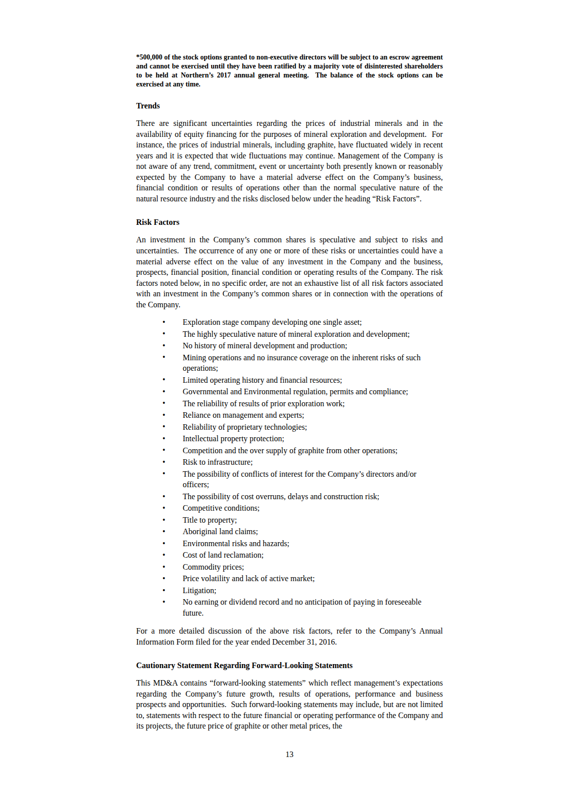*500,000 of the stock options granted to non-executive directors will be subject to an escrow agreement and cannot be exercised until they have been ratified by a majority vote of disinterested shareholders to be held at Northern’s 2017 annual general meeting. The balance of the stock options can be exercised at any time.
Trends
There are significant uncertainties regarding the prices of industrial minerals and in the availability of equity financing for the purposes of mineral exploration and development. For instance, the prices of industrial minerals, including graphite, have fluctuated widely in recent years and it is expected that wide fluctuations may continue. Management of the Company is not aware of any trend, commitment, event or uncertainty both presently known or reasonably expected by the Company to have a material adverse effect on the Company’s business, financial condition or results of operations other than the normal speculative nature of the natural resource industry and the risks disclosed below under the heading “Risk Factors”.
Risk Factors
An investment in the Company’s common shares is speculative and subject to risks and uncertainties. The occurrence of any one or more of these risks or uncertainties could have a material adverse effect on the value of any investment in the Company and the business, prospects, financial position, financial condition or operating results of the Company. The risk factors noted below, in no specific order, are not an exhaustive list of all risk factors associated with an investment in the Company’s common shares or in connection with the operations of the Company.
Exploration stage company developing one single asset;
The highly speculative nature of mineral exploration and development;
No history of mineral development and production;
Mining operations and no insurance coverage on the inherent risks of such operations;
Limited operating history and financial resources;
Governmental and Environmental regulation, permits and compliance;
The reliability of results of prior exploration work;
Reliance on management and experts;
Reliability of proprietary technologies;
Intellectual property protection;
Competition and the over supply of graphite from other operations;
Risk to infrastructure;
The possibility of conflicts of interest for the Company’s directors and/or officers;
The possibility of cost overruns, delays and construction risk;
Competitive conditions;
Title to property;
Aboriginal land claims;
Environmental risks and hazards;
Cost of land reclamation;
Commodity prices;
Price volatility and lack of active market;
Litigation;
No earning or dividend record and no anticipation of paying in foreseeable future.
For a more detailed discussion of the above risk factors, refer to the Company’s Annual Information Form filed for the year ended December 31, 2016.
Cautionary Statement Regarding Forward-Looking Statements
This MD&A contains “forward-looking statements” which reflect management’s expectations regarding the Company’s future growth, results of operations, performance and business prospects and opportunities. Such forward-looking statements may include, but are not limited to, statements with respect to the future financial or operating performance of the Company and its projects, the future price of graphite or other metal prices, the
13